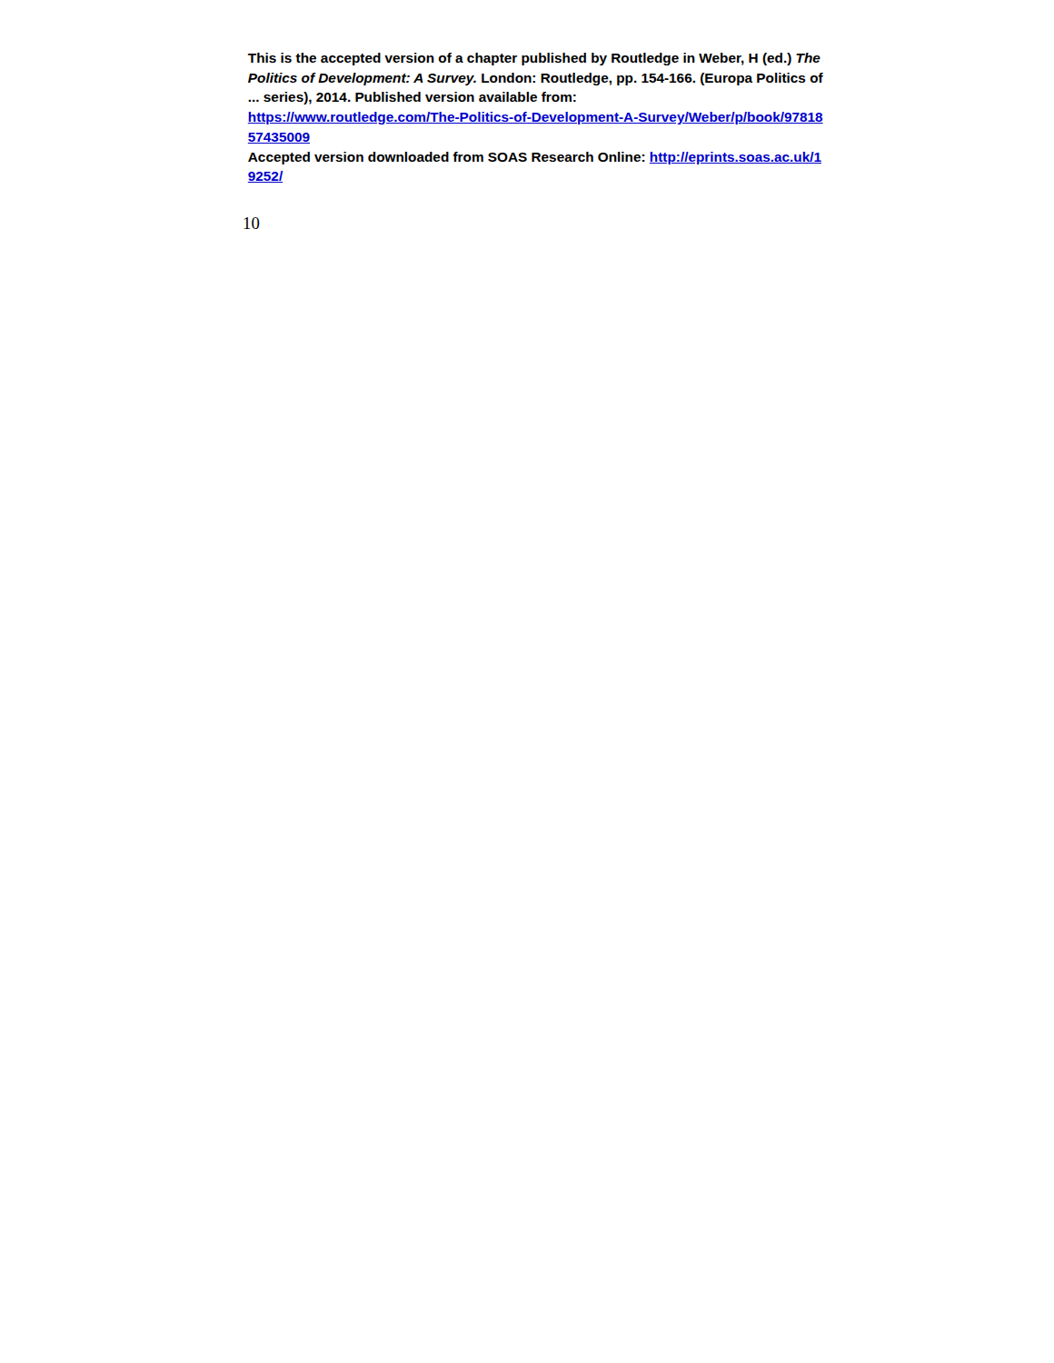This is the accepted version of a chapter published by Routledge in Weber, H (ed.) The Politics of Development: A Survey. London: Routledge, pp. 154-166. (Europa Politics of ... series), 2014. Published version available from:
https://www.routledge.com/The-Politics-of-Development-A-Survey/Weber/p/book/9781857435009
Accepted version downloaded from SOAS Research Online: http://eprints.soas.ac.uk/19252/
10